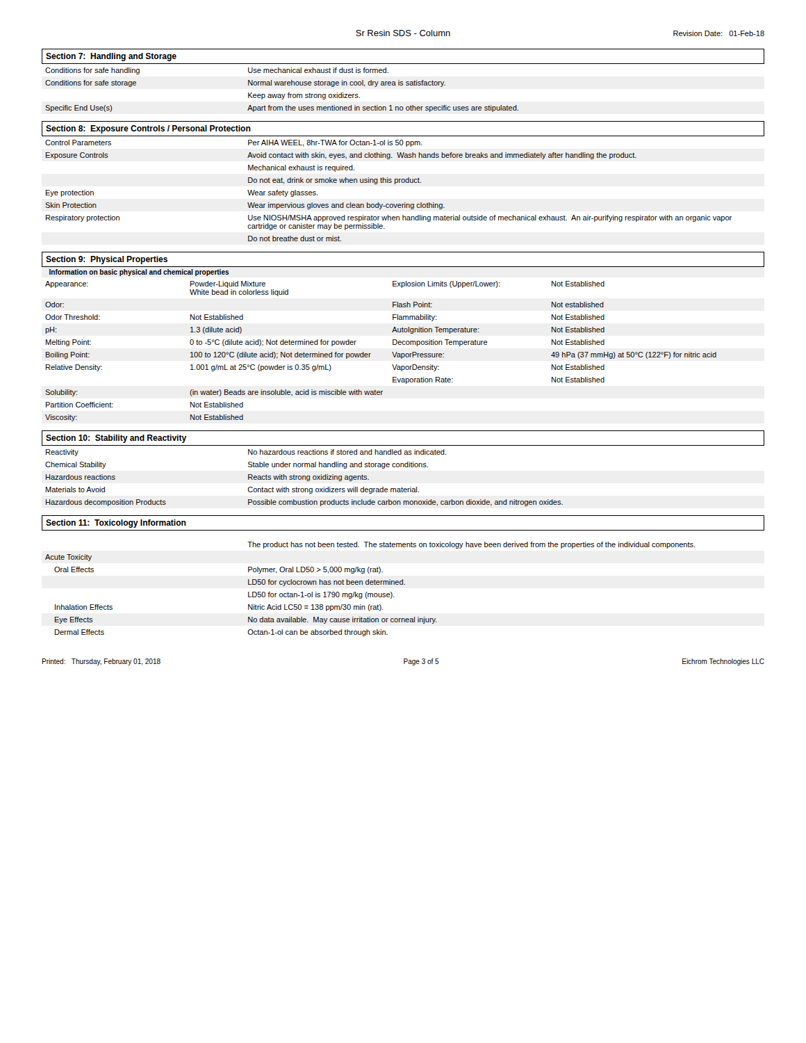Sr Resin SDS - Column
Revision Date: 01-Feb-18
Section 7: Handling and Storage
| Conditions for safe handling | Use mechanical exhaust if dust is formed. |
| Conditions for safe storage | Normal warehouse storage in cool, dry area is satisfactory. |
| | Keep away from strong oxidizers. |
| Specific End Use(s) | Apart from the uses mentioned in section 1 no other specific uses are stipulated. |
Section 8: Exposure Controls / Personal Protection
| Control Parameters | Per AIHA WEEL, 8hr-TWA for Octan-1-ol is 50 ppm. |
| Exposure Controls | Avoid contact with skin, eyes, and clothing. Wash hands before breaks and immediately after handling the product. |
| | Mechanical exhaust is required. |
| | Do not eat, drink or smoke when using this product. |
| Eye protection | Wear safety glasses. |
| Skin Protection | Wear impervious gloves and clean body-covering clothing. |
| Respiratory protection | Use NIOSH/MSHA approved respirator when handling material outside of mechanical exhaust. An air-purifying respirator with an organic vapor cartridge or canister may be permissible. |
| | Do not breathe dust or mist. |
Section 9: Physical Properties
Information on basic physical and chemical properties
| Appearance: | Powder-Liquid Mixture White bead in colorless liquid | Explosion Limits (Upper/Lower): | Not Established |
| Odor: | | Flash Point: | Not established |
| Odor Threshold: | Not Established | Flammability: | Not Established |
| pH: | 1.3 (dilute acid) | AutoIgnition Temperature: | Not Established |
| Melting Point: | 0 to -5°C (dilute acid); Not determined for powder | Decomposition Temperature | Not Established |
| Boiling Point: | 100 to 120°C (dilute acid); Not determined for powder | VaporPressure: | 49 hPa (37 mmHg) at 50°C (122°F) for nitric acid |
| Relative Density: | 1.001 g/mL at 25°C (powder is 0.35 g/mL) | VaporDensity: | Not Established |
| | | Evaporation Rate: | Not Established |
| Solubility: | (in water) Beads are insoluble, acid is miscible with water | | |
| Partition Coefficient: | Not Established | | |
| Viscosity: | Not Established | | |
Section 10: Stability and Reactivity
| Reactivity | No hazardous reactions if stored and handled as indicated. |
| Chemical Stability | Stable under normal handling and storage conditions. |
| Hazardous reactions | Reacts with strong oxidizing agents. |
| Materials to Avoid | Contact with strong oxidizers will degrade material. |
| Hazardous decomposition Products | Possible combustion products include carbon monoxide, carbon dioxide, and nitrogen oxides. |
Section 11: Toxicology Information
| | The product has not been tested. The statements on toxicology have been derived from the properties of the individual components. |
| Acute Toxicity | |
| Oral Effects | Polymer, Oral LD50 > 5,000 mg/kg (rat). |
| | LD50 for cyclocrown has not been determined. |
| | LD50 for octan-1-ol is 1790 mg/kg (mouse). |
| Inhalation Effects | Nitric Acid LC50 = 138 ppm/30 min (rat). |
| Eye Effects | No data available. May cause irritation or corneal injury. |
| Dermal Effects | Octan-1-ol can be absorbed through skin. |
Printed: Thursday, February 01, 2018 Eichrom Technologies LLC
Page 3 of 5